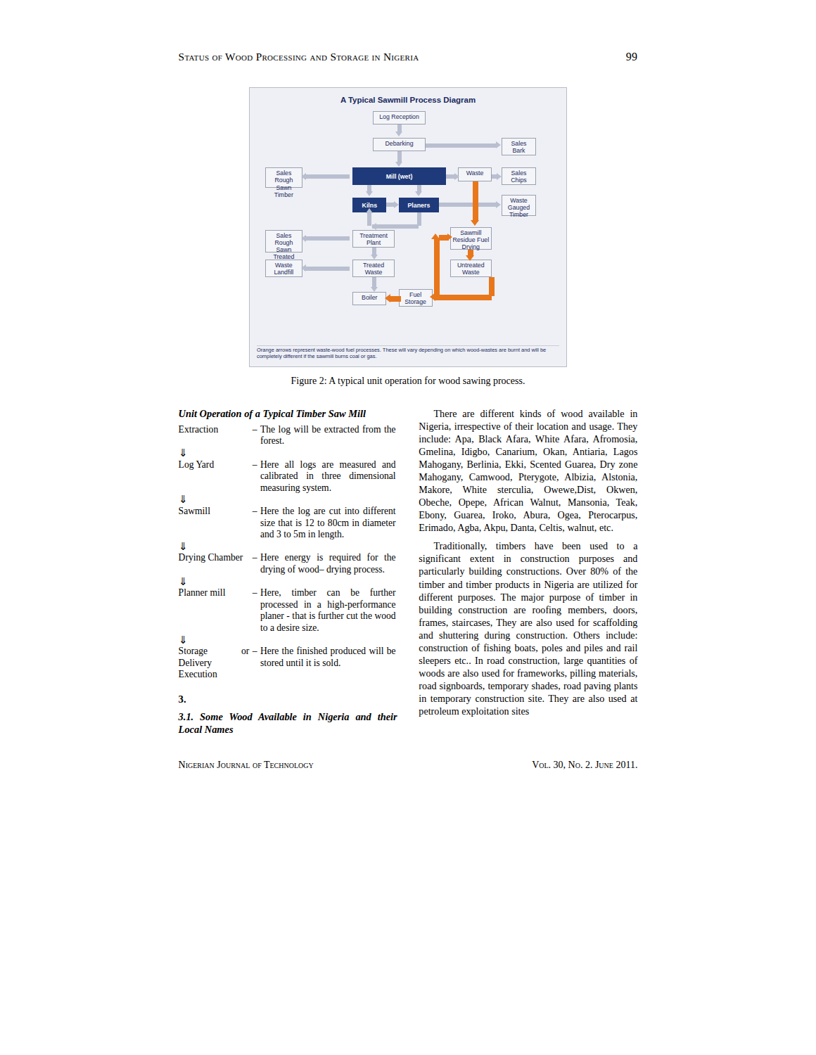Status of Wood Processing and Storage in Nigeria
99
A Typical Sawmill Process Diagram
Log Reception
Debarking
Sales
Bark
Mill (wet)
Sales
Rough Sawn
Timber
Waste
Sales
Chips
Kilns
Planers
Waste
Gauged
Timber
Sales
Rough Sawn
Treated Timber
Treatment
Plant
Sawmill
Residue Fuel
Drying
Waste
Landfill
Treated
Waste
Untreated
Waste
Boiler
Fuel
Storage
Orange arrows represent waste-wood fuel processes. These will vary depending on which wood-wastes are burnt and will be completely different if the sawmill burns coal or gas.
Figure 2: A typical unit operation for wood sawing process.
Unit Operation of a Typical Timber Saw Mill
| Extraction | – | The log will be extracted from the forest. |
⇓
| Log Yard | – | Here all logs are measured and calibrated in three dimensional measuring system. |
⇓
| Sawmill | – | Here the log are cut into different size that is 12 to 80cm in diameter and 3 to 5m in length. |
⇓
| Drying Chamber | – | Here energy is required for the drying of wood– drying process. |
⇓
| Planner mill | – | Here, timber can be further processed in a high-performance planer - that is further cut the wood to a desire size. |
⇓
| Storage or Delivery Execution | – | Here the finished produced will be stored until it is sold. |
3.
3.1. Some Wood Available in Nigeria and their Local Names
There are different kinds of wood available in Nigeria, irrespective of their location and usage. They include: Apa, Black Afara, White Afara, Afromosia, Gmelina, Idigbo, Canarium, Okan, Antiaria, Lagos Mahogany, Berlinia, Ekki, Scented Guarea, Dry zone Mahogany, Camwood, Pterygote, Albizia, Alstonia, Makore, White sterculia, Owewe,Dist, Okwen, Obeche, Opepe, African Walnut, Mansonia, Teak, Ebony, Guarea, Iroko, Abura, Ogea, Pterocarpus, Erimado, Agba, Akpu, Danta, Celtis, walnut, etc.
Traditionally, timbers have been used to a significant extent in construction purposes and particularly building constructions. Over 80% of the timber and timber products in Nigeria are utilized for different purposes. The major purpose of timber in building construction are roofing members, doors, frames, staircases, They are also used for scaffolding and shuttering during construction. Others include: construction of fishing boats, poles and piles and rail sleepers etc.. In road construction, large quantities of woods are also used for frameworks, pilling materials, road signboards, temporary shades, road paving plants in temporary construction site. They are also used at petroleum exploitation sites
Nigerian Journal of Technology
Vol. 30, No. 2. June 2011.